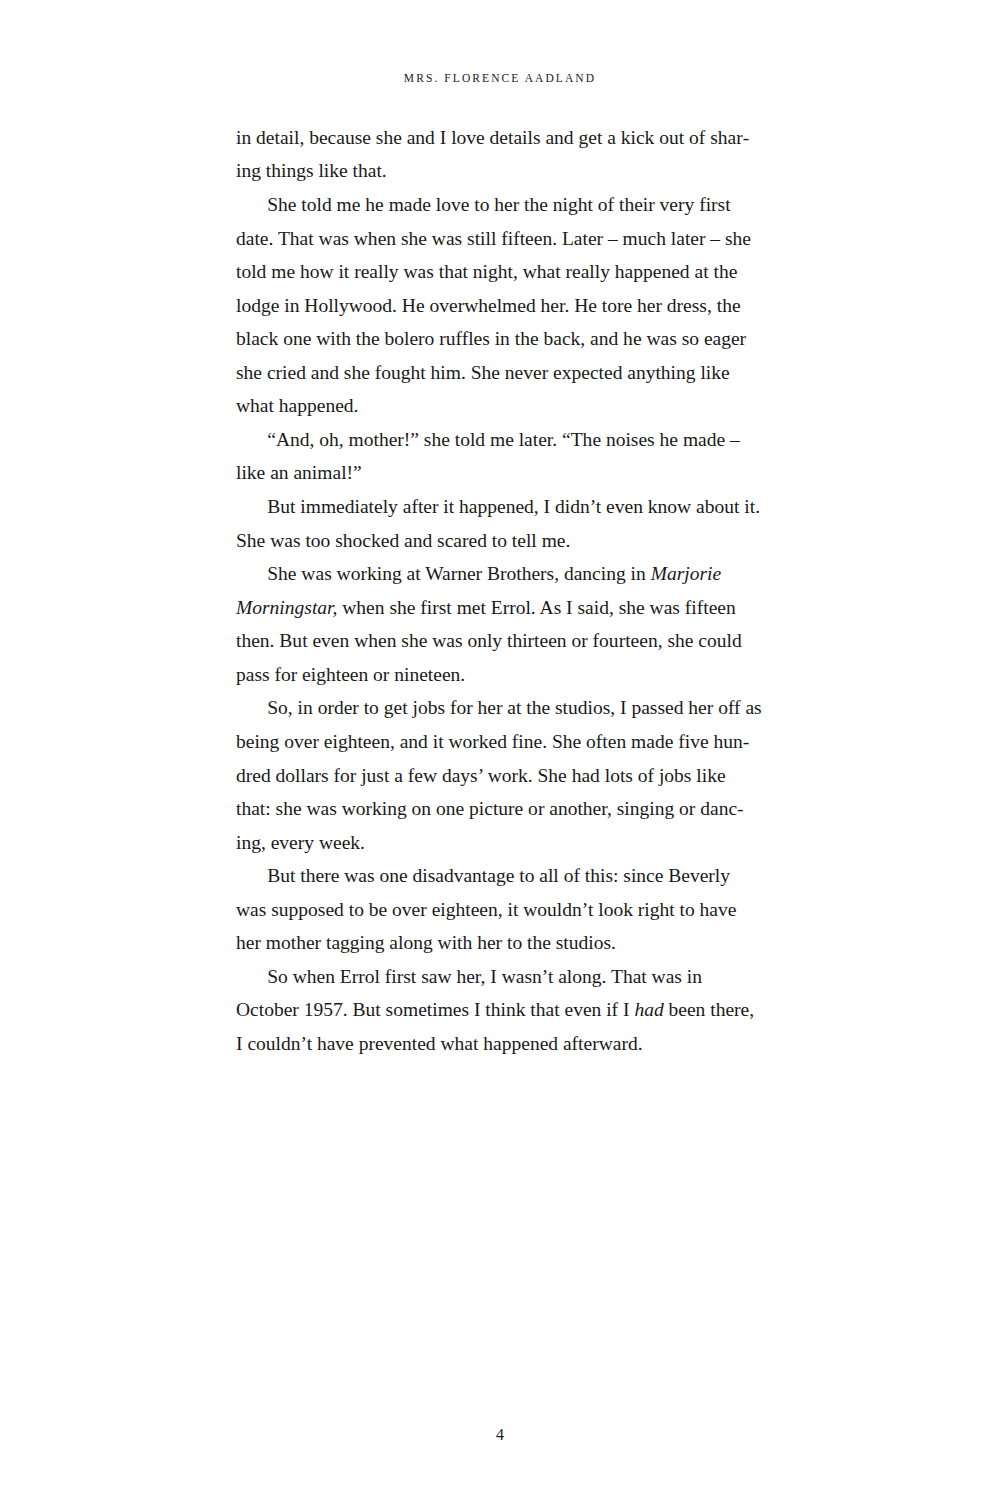Mrs. Florence Aadland
in detail, because she and I love details and get a kick out of sharing things like that.
She told me he made love to her the night of their very first date. That was when she was still fifteen. Later – much later – she told me how it really was that night, what really happened at the lodge in Hollywood. He overwhelmed her. He tore her dress, the black one with the bolero ruffles in the back, and he was so eager she cried and she fought him. She never expected anything like what happened.
“And, oh, mother!” she told me later. “The noises he made – like an animal!”
But immediately after it happened, I didn’t even know about it. She was too shocked and scared to tell me.
She was working at Warner Brothers, dancing in Marjorie Morningstar, when she first met Errol. As I said, she was fifteen then. But even when she was only thirteen or fourteen, she could pass for eighteen or nineteen.
So, in order to get jobs for her at the studios, I passed her off as being over eighteen, and it worked fine. She often made five hundred dollars for just a few days’ work. She had lots of jobs like that: she was working on one picture or another, singing or dancing, every week.
But there was one disadvantage to all of this: since Beverly was supposed to be over eighteen, it wouldn’t look right to have her mother tagging along with her to the studios.
So when Errol first saw her, I wasn’t along. That was in October 1957. But sometimes I think that even if I had been there, I couldn’t have prevented what happened afterward.
4